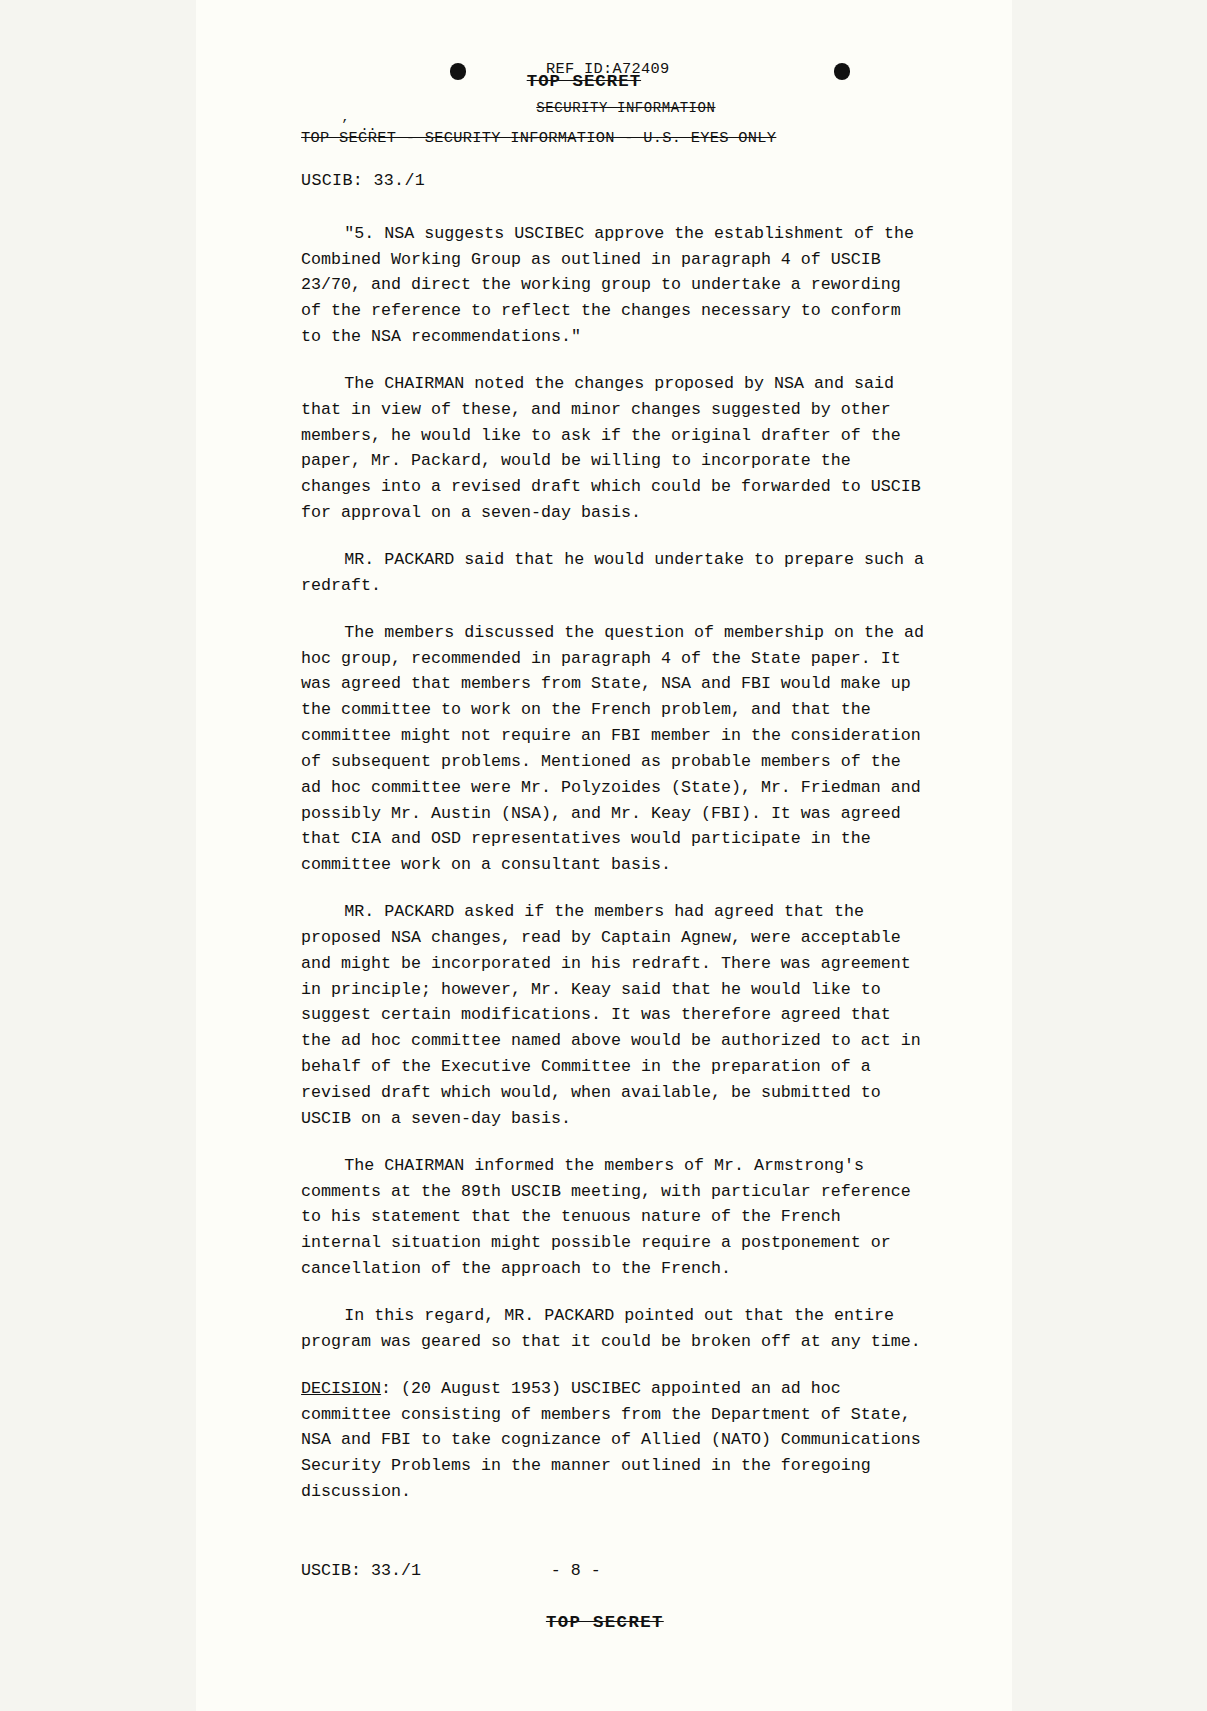, .. REF ID:A72409 TOP SECRET SECURITY INFORMATION TOP SECRET - SECURITY INFORMATION - U.S. EYES ONLY
USCIB: 33./1
"5. NSA suggests USCIBEC approve the establishment of the Combined Working Group as outlined in paragraph 4 of USCIB 23/70, and direct the working group to undertake a rewording of the reference to reflect the changes necessary to conform to the NSA recommendations."
The CHAIRMAN noted the changes proposed by NSA and said that in view of these, and minor changes suggested by other members, he would like to ask if the original drafter of the paper, Mr. Packard, would be willing to incorporate the changes into a revised draft which could be forwarded to USCIB for approval on a seven-day basis.
MR. PACKARD said that he would undertake to prepare such a redraft.
The members discussed the question of membership on the ad hoc group, recommended in paragraph 4 of the State paper. It was agreed that members from State, NSA and FBI would make up the committee to work on the French problem, and that the committee might not require an FBI member in the consideration of subsequent problems. Mentioned as probable members of the ad hoc committee were Mr. Polyzoides (State), Mr. Friedman and possibly Mr. Austin (NSA), and Mr. Keay (FBI). It was agreed that CIA and OSD representatives would participate in the committee work on a consultant basis.
MR. PACKARD asked if the members had agreed that the proposed NSA changes, read by Captain Agnew, were acceptable and might be incorporated in his redraft. There was agreement in principle; however, Mr. Keay said that he would like to suggest certain modifications. It was therefore agreed that the ad hoc committee named above would be authorized to act in behalf of the Executive Committee in the preparation of a revised draft which would, when available, be submitted to USCIB on a seven-day basis.
The CHAIRMAN informed the members of Mr. Armstrong's comments at the 89th USCIB meeting, with particular reference to his statement that the tenuous nature of the French internal situation might possible require a postponement or cancellation of the approach to the French.
In this regard, MR. PACKARD pointed out that the entire program was geared so that it could be broken off at any time.
DECISION: (20 August 1953) USCIBEC appointed an ad hoc committee consisting of members from the Department of State, NSA and FBI to take cognizance of Allied (NATO) Communications Security Problems in the manner outlined in the foregoing discussion.
USCIB: 33./1 - 8 - TOP SECRET